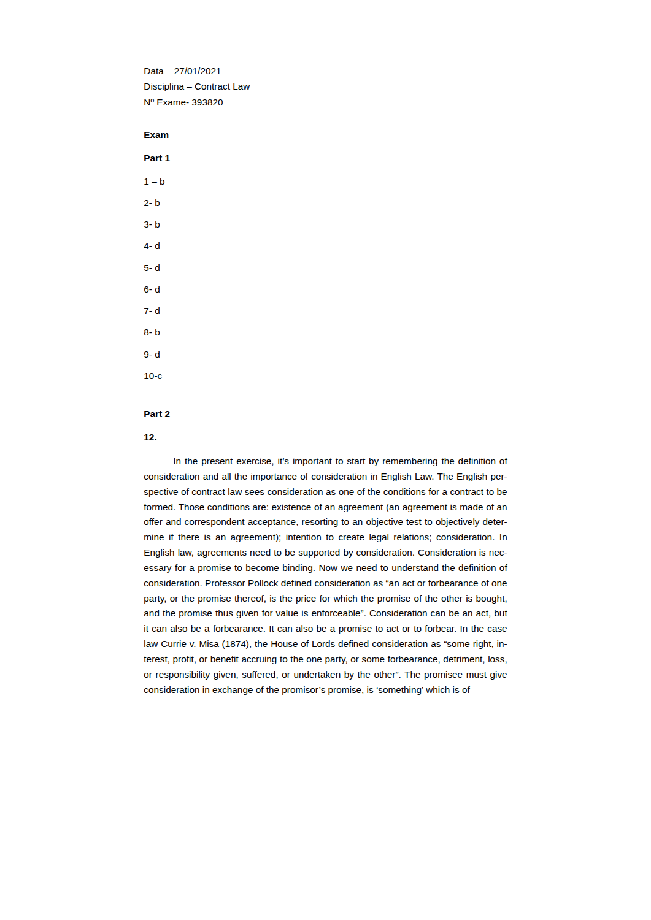Data – 27/01/2021
Disciplina – Contract Law
Nº Exame- 393820
Exam
Part 1
1 – b
2- b
3- b
4- d
5- d
6- d
7- d
8- b
9- d
10-c
Part 2
12.
In the present exercise, it’s important to start by remembering the definition of consideration and all the importance of consideration in English Law. The English perspective of contract law sees consideration as one of the conditions for a contract to be formed. Those conditions are: existence of an agreement (an agreement is made of an offer and correspondent acceptance, resorting to an objective test to objectively determine if there is an agreement); intention to create legal relations; consideration. In English law, agreements need to be supported by consideration. Consideration is necessary for a promise to become binding. Now we need to understand the definition of consideration. Professor Pollock defined consideration as “an act or forbearance of one party, or the promise thereof, is the price for which the promise of the other is bought, and the promise thus given for value is enforceable”. Consideration can be an act, but it can also be a forbearance. It can also be a promise to act or to forbear. In the case law Currie v. Misa (1874), the House of Lords defined consideration as “some right, interest, profit, or benefit accruing to the one party, or some forbearance, detriment, loss, or responsibility given, suffered, or undertaken by the other”. The promisee must give consideration in exchange of the promisor’s promise, is ‘something’ which is of